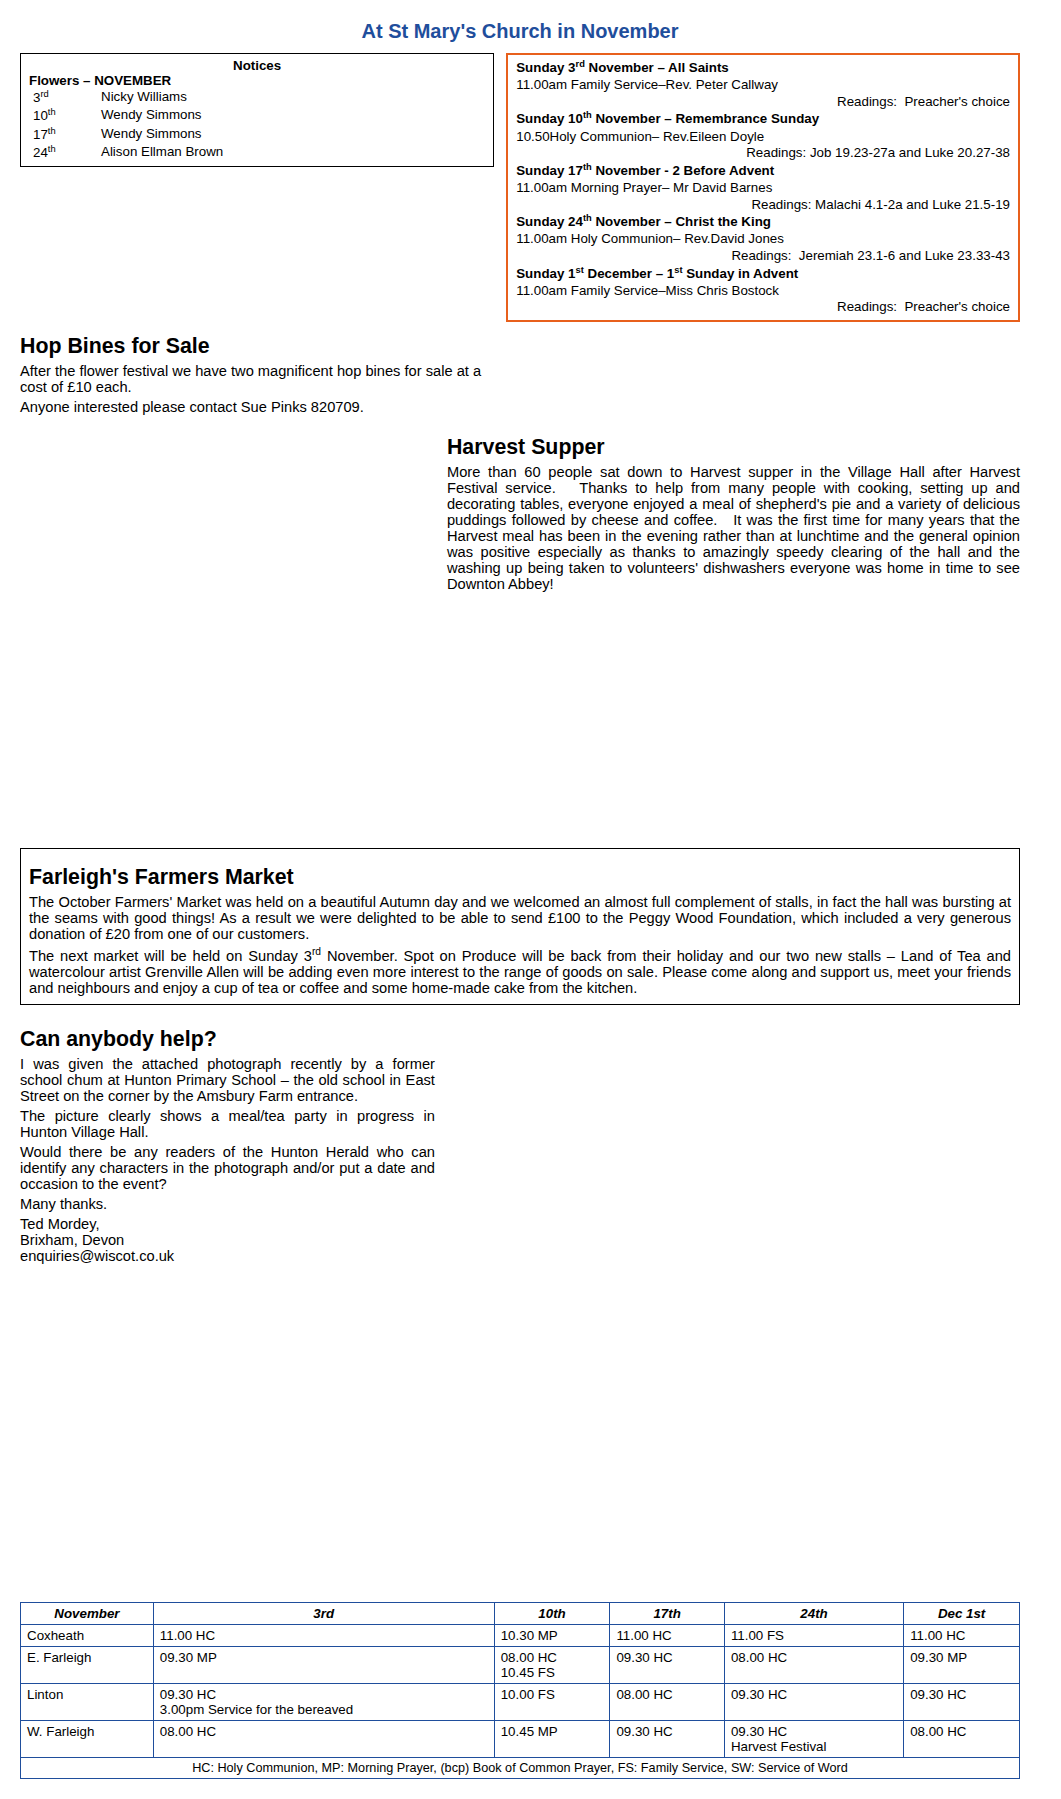At St Mary's Church in November
Notices
Flowers – NOVEMBER
| 3 rd | Nicky Williams |
| 10 th | Wendy Simmons |
| 17 th | Wendy Simmons |
| 24 th | Alison Ellman Brown |
Sunday 3rd November – All Saints
11.00am Family Service–Rev. Peter Callway
Readings: Preacher's choice
Sunday 10th November – Remembrance Sunday
10.50Holy Communion– Rev.Eileen Doyle
Readings: Job 19.23-27a and Luke 20.27-38
Sunday 17th November - 2 Before Advent
11.00am Morning Prayer– Mr David Barnes
Readings: Malachi 4.1-2a and Luke 21.5-19
Sunday 24th November – Christ the King
11.00am Holy Communion– Rev.David Jones
Readings: Jeremiah 23.1-6 and Luke 23.33-43
Sunday 1st December – 1st Sunday in Advent
11.00am Family Service–Miss Chris Bostock
Readings: Preacher's choice
Hop Bines for Sale
After the flower festival we have two magnificent hop bines for sale at a cost of £10 each.
Anyone interested please contact Sue Pinks 820709.
Harvest Supper
More than 60 people sat down to Harvest supper in the Village Hall after Harvest Festival service. Thanks to help from many people with cooking, setting up and decorating tables, everyone enjoyed a meal of shepherd's pie and a variety of delicious puddings followed by cheese and coffee. It was the first time for many years that the Harvest meal has been in the evening rather than at lunchtime and the general opinion was positive especially as thanks to amazingly speedy clearing of the hall and the washing up being taken to volunteers' dishwashers everyone was home in time to see Downton Abbey!
Farleigh's Farmers Market
The October Farmers' Market was held on a beautiful Autumn day and we welcomed an almost full complement of stalls, in fact the hall was bursting at the seams with good things! As a result we were delighted to be able to send £100 to the Peggy Wood Foundation, which included a very generous donation of £20 from one of our customers.
The next market will be held on Sunday 3rd November. Spot on Produce will be back from their holiday and our two new stalls – Land of Tea and watercolour artist Grenville Allen will be adding even more interest to the range of goods on sale. Please come along and support us, meet your friends and neighbours and enjoy a cup of tea or coffee and some home-made cake from the kitchen.
Can anybody help?
I was given the attached photograph recently by a former school chum at Hunton Primary School – the old school in East Street on the corner by the Amsbury Farm entrance.
The picture clearly shows a meal/tea party in progress in Hunton Village Hall.
Would there be any readers of the Hunton Herald who can identify any characters in the photograph and/or put a date and occasion to the event?
Many thanks.
Ted Mordey,
Brixham, Devon
enquiries@wiscot.co.uk
| November | 3rd | 10th | 17th | 24th | Dec 1st |
| --- | --- | --- | --- | --- | --- |
| Coxheath | 11.00 HC | 10.30 MP | 11.00 HC | 11.00 FS | 11.00 HC |
| E. Farleigh | 09.30 MP | 08.00 HC 10.45 FS | 09.30 HC | 08.00 HC | 09.30 MP |
| Linton | 09.30 HC 3.00pm Service for the bereaved | 10.00 FS | 08.00 HC | 09.30 HC | 09.30 HC |
| W. Farleigh | 08.00 HC | 10.45 MP | 09.30 HC | 09.30 HC Harvest Festival | 08.00 HC |
| HC: Holy Communion, MP: Morning Prayer, (bcp) Book of Common Prayer, FS: Family Service, SW: Service of Word |